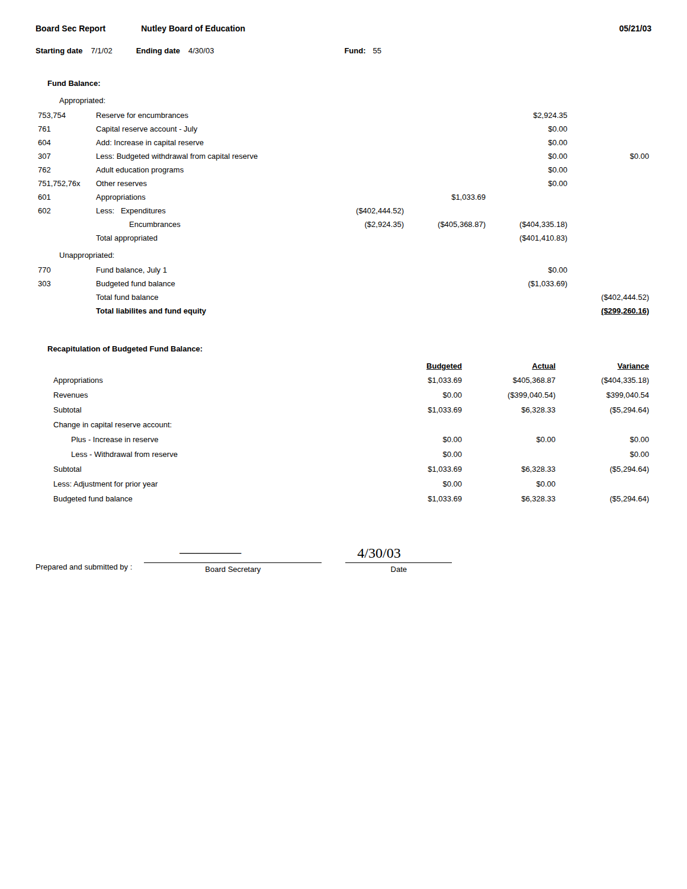Board Sec Report Nutley Board of Education 05/21/03
Starting date 7/1/02 Ending date 4/30/03 Fund: 55
Fund Balance:
Appropriated:
| 753,754 | Reserve for encumbrances | | | $2,924.35 | |
| 761 | Capital reserve account - July | | | $0.00 | |
| 604 | Add: Increase in capital reserve | | | $0.00 | |
| 307 | Less: Budgeted withdrawal from capital reserve | | | $0.00 | $0.00 |
| 762 | Adult education programs | | | $0.00 | |
| 751,752,76x | Other reserves | | | $0.00 | |
| 601 | Appropriations | | $1,033.69 | | |
| 602 | Less: Expenditures | ($402,444.52) | | | |
| | Encumbrances | ($2,924.35) | ($405,368.87) | ($404,335.18) | |
| | Total appropriated | | | ($401,410.83) | |
Unappropriated:
| 770 | Fund balance, July 1 | | | $0.00 | |
| 303 | Budgeted fund balance | | | ($1,033.69) | |
| | Total fund balance | | | | ($402,444.52) |
| | Total liabilites and fund equity | | | | ($299,260.16) |
Recapitulation of Budgeted Fund Balance:
| | Budgeted | Actual | Variance |
| --- | --- | --- | --- |
| Appropriations | $1,033.69 | $405,368.87 | ($404,335.18) |
| Revenues | $0.00 | ($399,040.54) | $399,040.54 |
| Subtotal | $1,033.69 | $6,328.33 | ($5,294.64) |
| Change in capital reserve account: | | | |
| Plus - Increase in reserve | $0.00 | $0.00 | $0.00 |
| Less - Withdrawal from reserve | $0.00 | | $0.00 |
| Subtotal | $1,033.69 | $6,328.33 | ($5,294.64) |
| Less: Adjustment for prior year | $0.00 | $0.00 | |
| Budgeted fund balance | $1,033.69 | $6,328.33 | ($5,294.64) |
Prepared and submitted by :
————
Board Secretary
4/30/03
Date